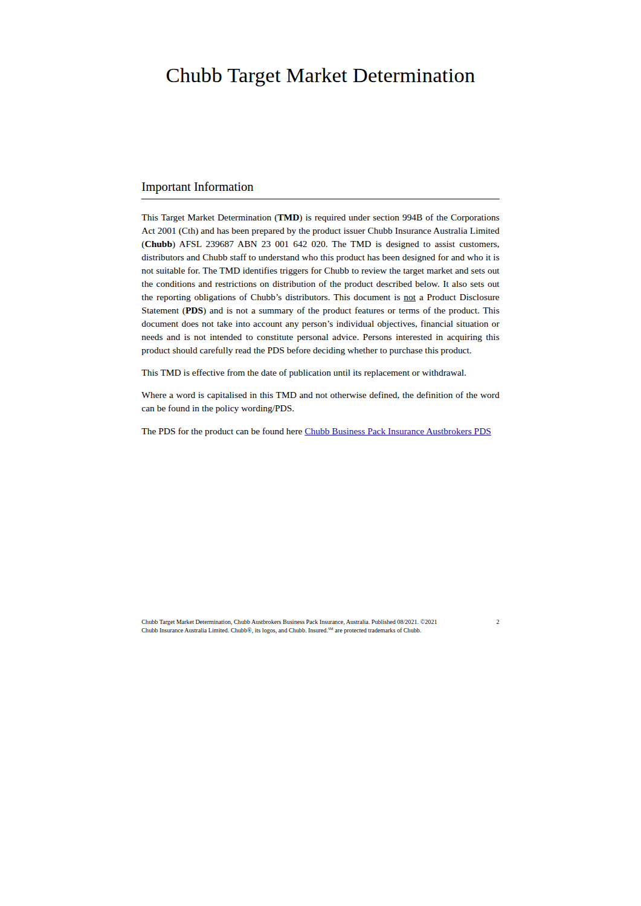Chubb Target Market Determination
Important Information
This Target Market Determination (TMD) is required under section 994B of the Corporations Act 2001 (Cth) and has been prepared by the product issuer Chubb Insurance Australia Limited (Chubb) AFSL 239687 ABN 23 001 642 020. The TMD is designed to assist customers, distributors and Chubb staff to understand who this product has been designed for and who it is not suitable for. The TMD identifies triggers for Chubb to review the target market and sets out the conditions and restrictions on distribution of the product described below. It also sets out the reporting obligations of Chubb’s distributors. This document is not a Product Disclosure Statement (PDS) and is not a summary of the product features or terms of the product. This document does not take into account any person’s individual objectives, financial situation or needs and is not intended to constitute personal advice. Persons interested in acquiring this product should carefully read the PDS before deciding whether to purchase this product.
This TMD is effective from the date of publication until its replacement or withdrawal.
Where a word is capitalised in this TMD and not otherwise defined, the definition of the word can be found in the policy wording/PDS.
The PDS for the product can be found here Chubb Business Pack Insurance Austbrokers PDS
Chubb Target Market Determination, Chubb Austbrokers Business Pack Insurance, Australia. Published 08/2021. ©2021 Chubb Insurance Australia Limited. Chubb®, its logos, and Chubb. Insured.SM are protected trademarks of Chubb.
2